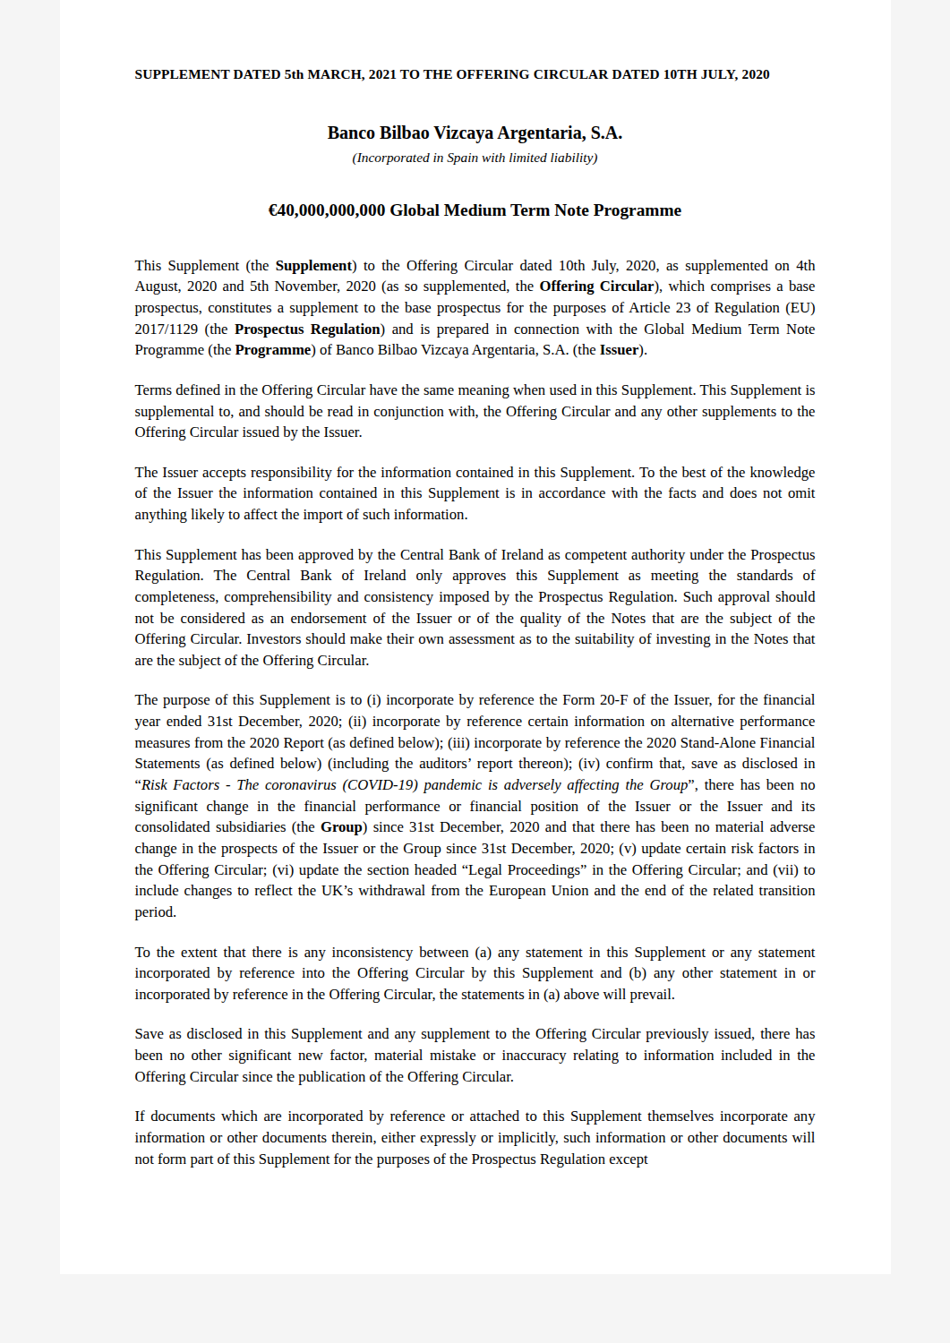SUPPLEMENT DATED 5th MARCH, 2021 TO THE OFFERING CIRCULAR DATED 10TH JULY, 2020
Banco Bilbao Vizcaya Argentaria, S.A.
(Incorporated in Spain with limited liability)
€40,000,000,000 Global Medium Term Note Programme
This Supplement (the Supplement) to the Offering Circular dated 10th July, 2020, as supplemented on 4th August, 2020 and 5th November, 2020 (as so supplemented, the Offering Circular), which comprises a base prospectus, constitutes a supplement to the base prospectus for the purposes of Article 23 of Regulation (EU) 2017/1129 (the Prospectus Regulation) and is prepared in connection with the Global Medium Term Note Programme (the Programme) of Banco Bilbao Vizcaya Argentaria, S.A. (the Issuer).
Terms defined in the Offering Circular have the same meaning when used in this Supplement. This Supplement is supplemental to, and should be read in conjunction with, the Offering Circular and any other supplements to the Offering Circular issued by the Issuer.
The Issuer accepts responsibility for the information contained in this Supplement. To the best of the knowledge of the Issuer the information contained in this Supplement is in accordance with the facts and does not omit anything likely to affect the import of such information.
This Supplement has been approved by the Central Bank of Ireland as competent authority under the Prospectus Regulation. The Central Bank of Ireland only approves this Supplement as meeting the standards of completeness, comprehensibility and consistency imposed by the Prospectus Regulation. Such approval should not be considered as an endorsement of the Issuer or of the quality of the Notes that are the subject of the Offering Circular. Investors should make their own assessment as to the suitability of investing in the Notes that are the subject of the Offering Circular.
The purpose of this Supplement is to (i) incorporate by reference the Form 20-F of the Issuer, for the financial year ended 31st December, 2020; (ii) incorporate by reference certain information on alternative performance measures from the 2020 Report (as defined below); (iii) incorporate by reference the 2020 Stand-Alone Financial Statements (as defined below) (including the auditors’ report thereon); (iv) confirm that, save as disclosed in “Risk Factors - The coronavirus (COVID-19) pandemic is adversely affecting the Group”, there has been no significant change in the financial performance or financial position of the Issuer or the Issuer and its consolidated subsidiaries (the Group) since 31st December, 2020 and that there has been no material adverse change in the prospects of the Issuer or the Group since 31st December, 2020; (v) update certain risk factors in the Offering Circular; (vi) update the section headed “Legal Proceedings” in the Offering Circular; and (vii) to include changes to reflect the UK’s withdrawal from the European Union and the end of the related transition period.
To the extent that there is any inconsistency between (a) any statement in this Supplement or any statement incorporated by reference into the Offering Circular by this Supplement and (b) any other statement in or incorporated by reference in the Offering Circular, the statements in (a) above will prevail.
Save as disclosed in this Supplement and any supplement to the Offering Circular previously issued, there has been no other significant new factor, material mistake or inaccuracy relating to information included in the Offering Circular since the publication of the Offering Circular.
If documents which are incorporated by reference or attached to this Supplement themselves incorporate any information or other documents therein, either expressly or implicitly, such information or other documents will not form part of this Supplement for the purposes of the Prospectus Regulation except